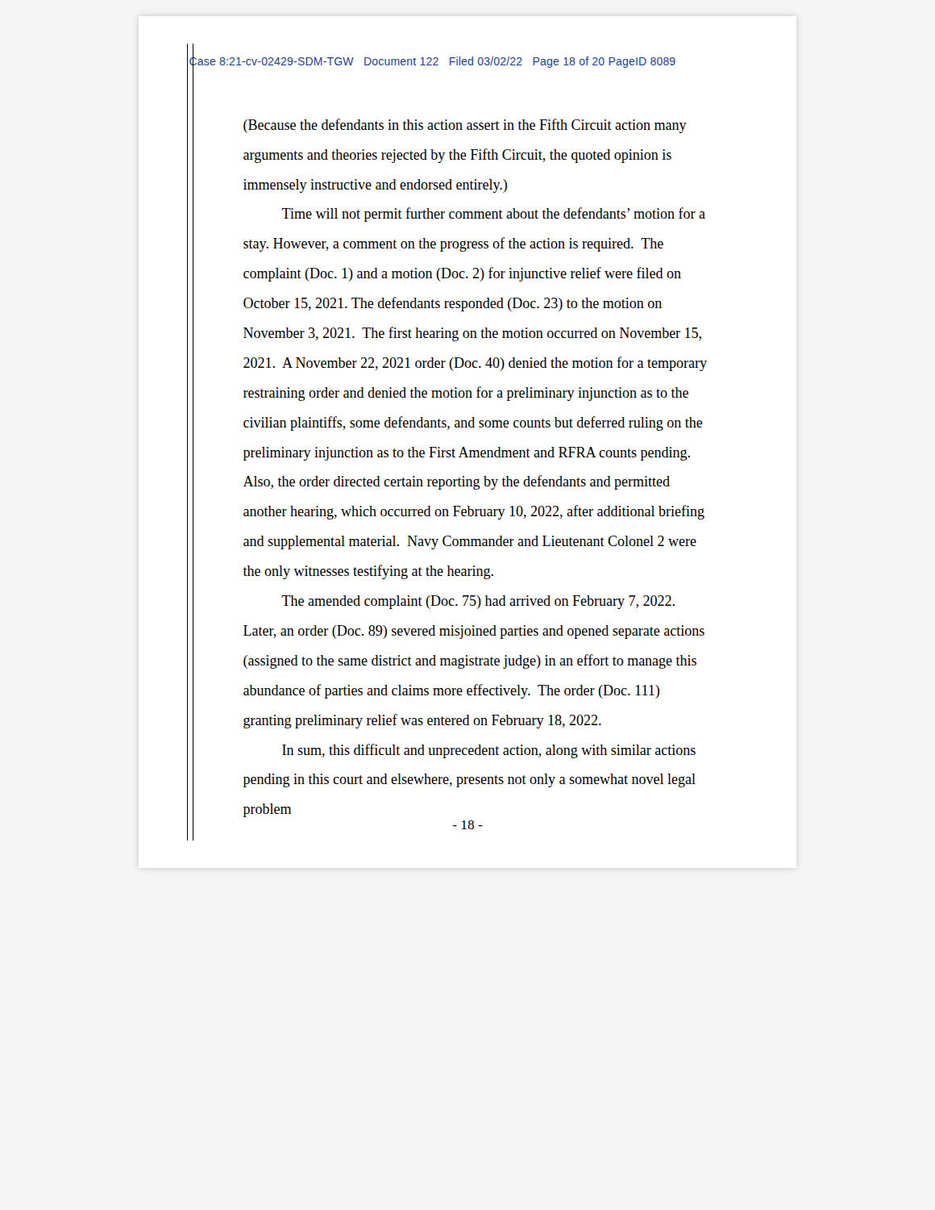Case 8:21-cv-02429-SDM-TGW Document 122 Filed 03/02/22 Page 18 of 20 PageID 8089
(Because the defendants in this action assert in the Fifth Circuit action many arguments and theories rejected by the Fifth Circuit, the quoted opinion is immensely instructive and endorsed entirely.)
Time will not permit further comment about the defendants’ motion for a stay. However, a comment on the progress of the action is required. The complaint (Doc. 1) and a motion (Doc. 2) for injunctive relief were filed on October 15, 2021. The defendants responded (Doc. 23) to the motion on November 3, 2021. The first hearing on the motion occurred on November 15, 2021. A November 22, 2021 order (Doc. 40) denied the motion for a temporary restraining order and denied the motion for a preliminary injunction as to the civilian plaintiffs, some defendants, and some counts but deferred ruling on the preliminary injunction as to the First Amendment and RFRA counts pending. Also, the order directed certain reporting by the defendants and permitted another hearing, which occurred on February 10, 2022, after additional briefing and supplemental material. Navy Commander and Lieutenant Colonel 2 were the only witnesses testifying at the hearing.
The amended complaint (Doc. 75) had arrived on February 7, 2022. Later, an order (Doc. 89) severed misjoined parties and opened separate actions (assigned to the same district and magistrate judge) in an effort to manage this abundance of parties and claims more effectively. The order (Doc. 111) granting preliminary relief was entered on February 18, 2022.
In sum, this difficult and unprecedent action, along with similar actions pending in this court and elsewhere, presents not only a somewhat novel legal problem
- 18 -